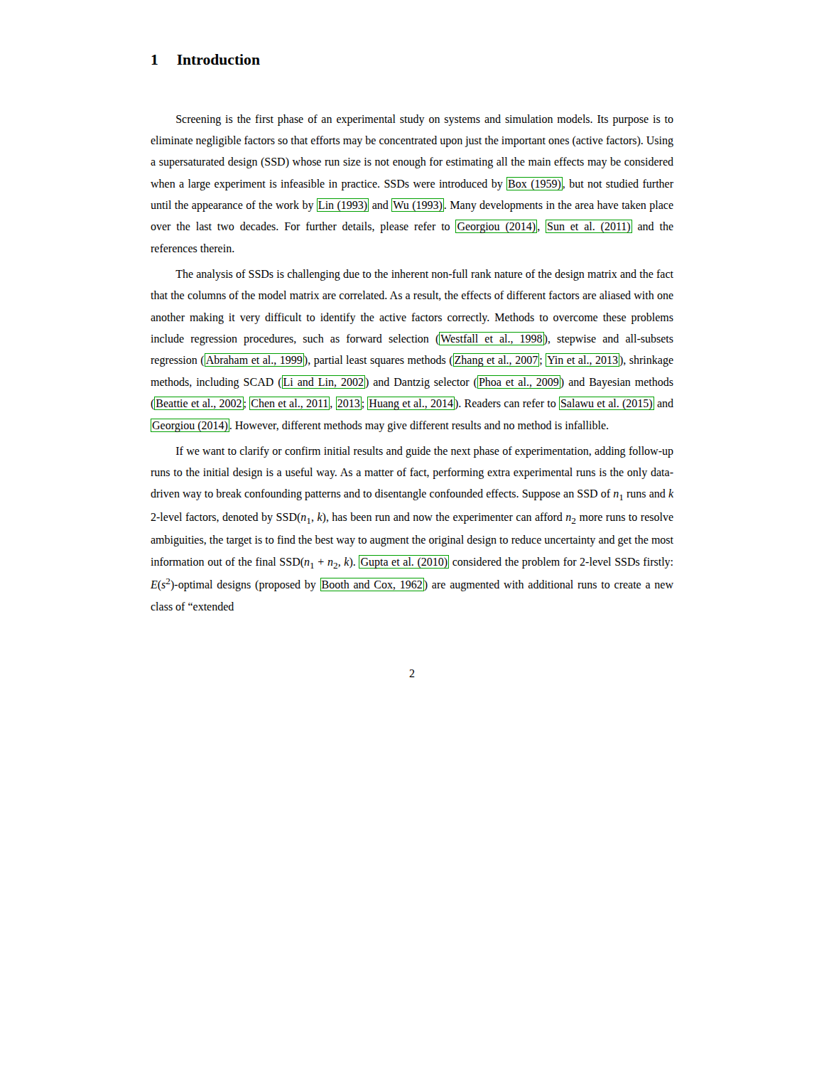1 Introduction
Screening is the first phase of an experimental study on systems and simulation models. Its purpose is to eliminate negligible factors so that efforts may be concentrated upon just the important ones (active factors). Using a supersaturated design (SSD) whose run size is not enough for estimating all the main effects may be considered when a large experiment is infeasible in practice. SSDs were introduced by Box (1959), but not studied further until the appearance of the work by Lin (1993) and Wu (1993). Many developments in the area have taken place over the last two decades. For further details, please refer to Georgiou (2014), Sun et al. (2011) and the references therein.
The analysis of SSDs is challenging due to the inherent non-full rank nature of the design matrix and the fact that the columns of the model matrix are correlated. As a result, the effects of different factors are aliased with one another making it very difficult to identify the active factors correctly. Methods to overcome these problems include regression procedures, such as forward selection (Westfall et al., 1998), stepwise and all-subsets regression (Abraham et al., 1999), partial least squares methods (Zhang et al., 2007; Yin et al., 2013), shrinkage methods, including SCAD (Li and Lin, 2002) and Dantzig selector (Phoa et al., 2009) and Bayesian methods (Beattie et al., 2002; Chen et al., 2011, 2013; Huang et al., 2014). Readers can refer to Salawu et al. (2015) and Georgiou (2014). However, different methods may give different results and no method is infallible.
If we want to clarify or confirm initial results and guide the next phase of experimentation, adding follow-up runs to the initial design is a useful way. As a matter of fact, performing extra experimental runs is the only data-driven way to break confounding patterns and to disentangle confounded effects. Suppose an SSD of n1 runs and k 2-level factors, denoted by SSD(n1, k), has been run and now the experimenter can afford n2 more runs to resolve ambiguities, the target is to find the best way to augment the original design to reduce uncertainty and get the most information out of the final SSD(n1 + n2, k). Gupta et al. (2010) considered the problem for 2-level SSDs firstly: E(s2)-optimal designs (proposed by Booth and Cox, 1962) are augmented with additional runs to create a new class of “extended
2